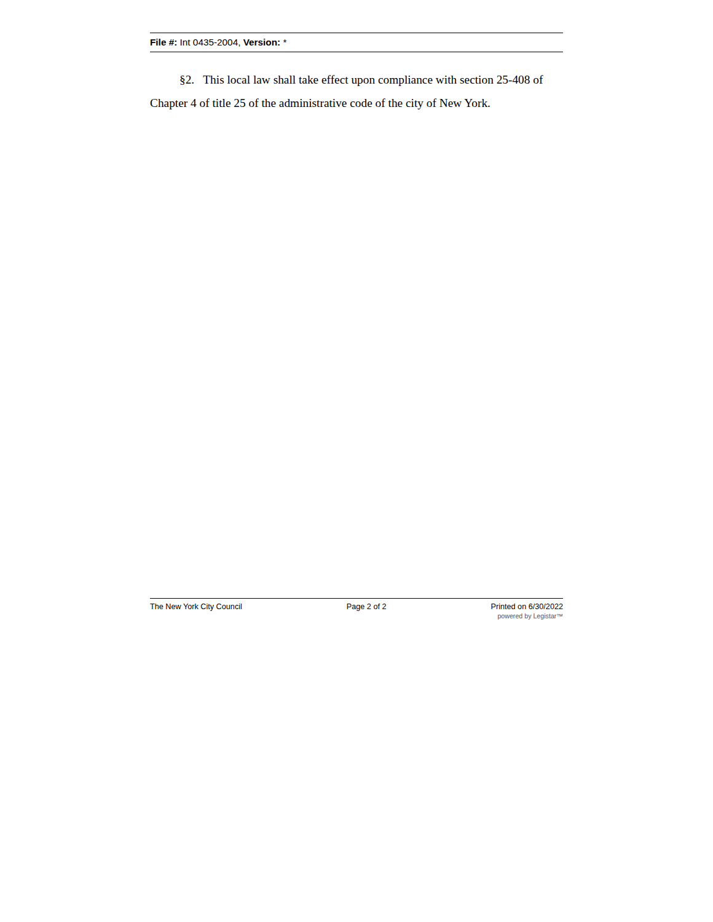File #: Int 0435-2004, Version: *
§2. This local law shall take effect upon compliance with section 25-408 of Chapter 4 of title 25 of the administrative code of the city of New York.
The New York City Council
Page 2 of 2
Printed on 6/30/2022 powered by Legistar™